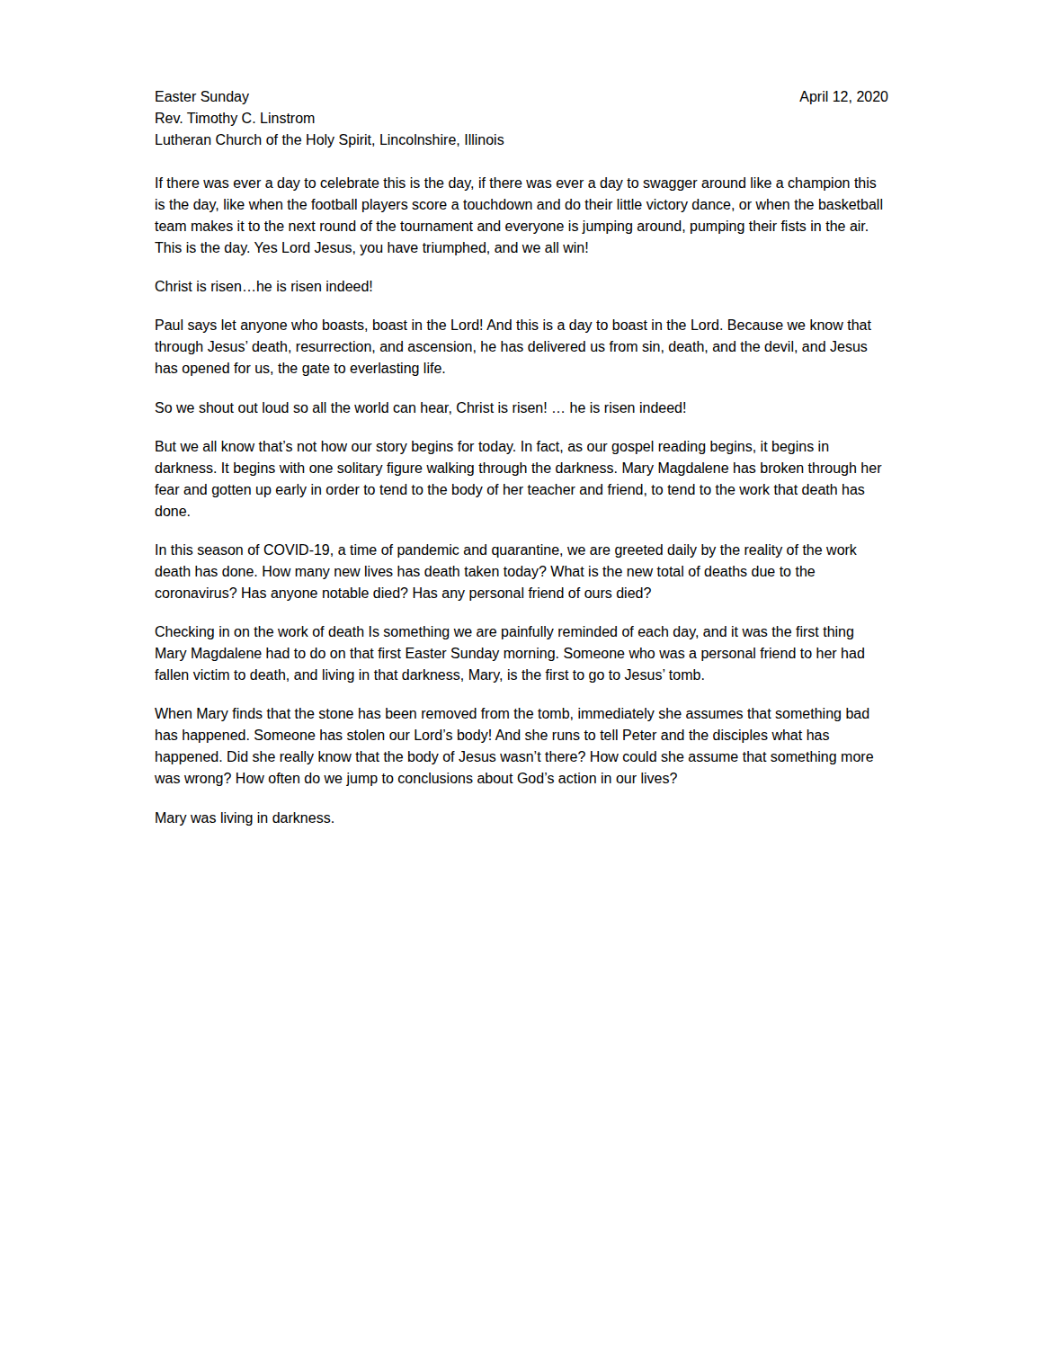Easter Sunday April 12, 2020
Rev. Timothy C. Linstrom
Lutheran Church of the Holy Spirit, Lincolnshire, Illinois
If there was ever a day to celebrate this is the day, if there was ever a day to swagger around like a champion this is the day, like when the football players score a touchdown and do their little victory dance, or when the basketball team makes it to the next round of the tournament and everyone is jumping around, pumping their fists in the air. This is the day. Yes Lord Jesus, you have triumphed, and we all win!
Christ is risen…he is risen indeed!
Paul says let anyone who boasts, boast in the Lord! And this is a day to boast in the Lord. Because we know that through Jesus’ death, resurrection, and ascension, he has delivered us from sin, death, and the devil, and Jesus has opened for us, the gate to everlasting life.
So we shout out loud so all the world can hear, Christ is risen! … he is risen indeed!
But we all know that’s not how our story begins for today. In fact, as our gospel reading begins, it begins in darkness. It begins with one solitary figure walking through the darkness. Mary Magdalene has broken through her fear and gotten up early in order to tend to the body of her teacher and friend, to tend to the work that death has done.
In this season of COVID-19, a time of pandemic and quarantine, we are greeted daily by the reality of the work death has done. How many new lives has death taken today? What is the new total of deaths due to the coronavirus? Has anyone notable died? Has any personal friend of ours died?
Checking in on the work of death Is something we are painfully reminded of each day, and it was the first thing Mary Magdalene had to do on that first Easter Sunday morning. Someone who was a personal friend to her had fallen victim to death, and living in that darkness, Mary, is the first to go to Jesus’ tomb.
When Mary finds that the stone has been removed from the tomb, immediately she assumes that something bad has happened. Someone has stolen our Lord’s body! And she runs to tell Peter and the disciples what has happened. Did she really know that the body of Jesus wasn’t there? How could she assume that something more was wrong? How often do we jump to conclusions about God’s action in our lives?
Mary was living in darkness.